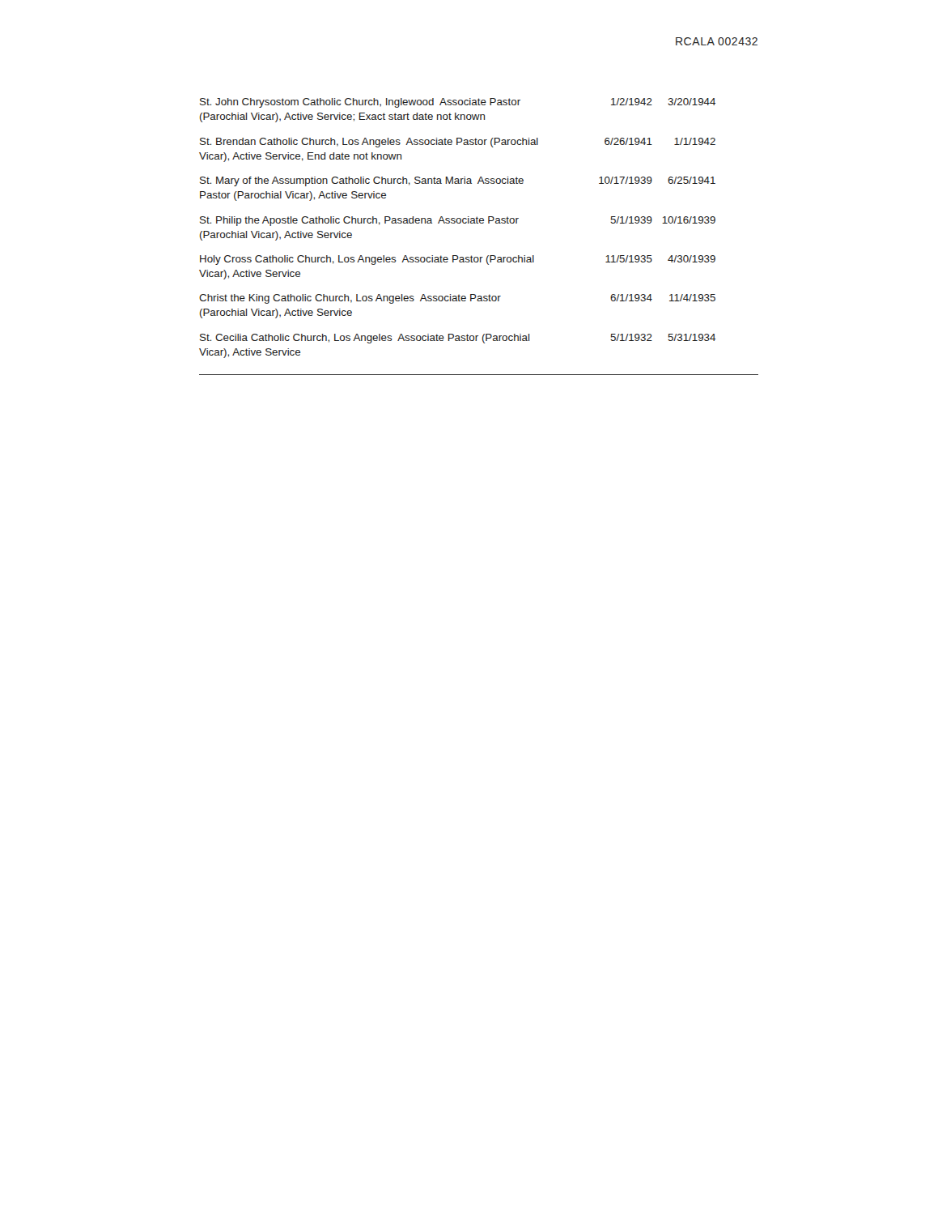RCALA 002432
| St. John Chrysostom Catholic Church, Inglewood Associate Pastor (Parochial Vicar), Active Service; Exact start date not known | 1/2/1942 | 3/20/1944 |
| St. Brendan Catholic Church, Los Angeles Associate Pastor (Parochial Vicar), Active Service, End date not known | 6/26/1941 | 1/1/1942 |
| St. Mary of the Assumption Catholic Church, Santa Maria Associate Pastor (Parochial Vicar), Active Service | 10/17/1939 | 6/25/1941 |
| St. Philip the Apostle Catholic Church, Pasadena Associate Pastor (Parochial Vicar), Active Service | 5/1/1939 | 10/16/1939 |
| Holy Cross Catholic Church, Los Angeles Associate Pastor (Parochial Vicar), Active Service | 11/5/1935 | 4/30/1939 |
| Christ the King Catholic Church, Los Angeles Associate Pastor (Parochial Vicar), Active Service | 6/1/1934 | 11/4/1935 |
| St. Cecilia Catholic Church, Los Angeles Associate Pastor (Parochial Vicar), Active Service | 5/1/1932 | 5/31/1934 |